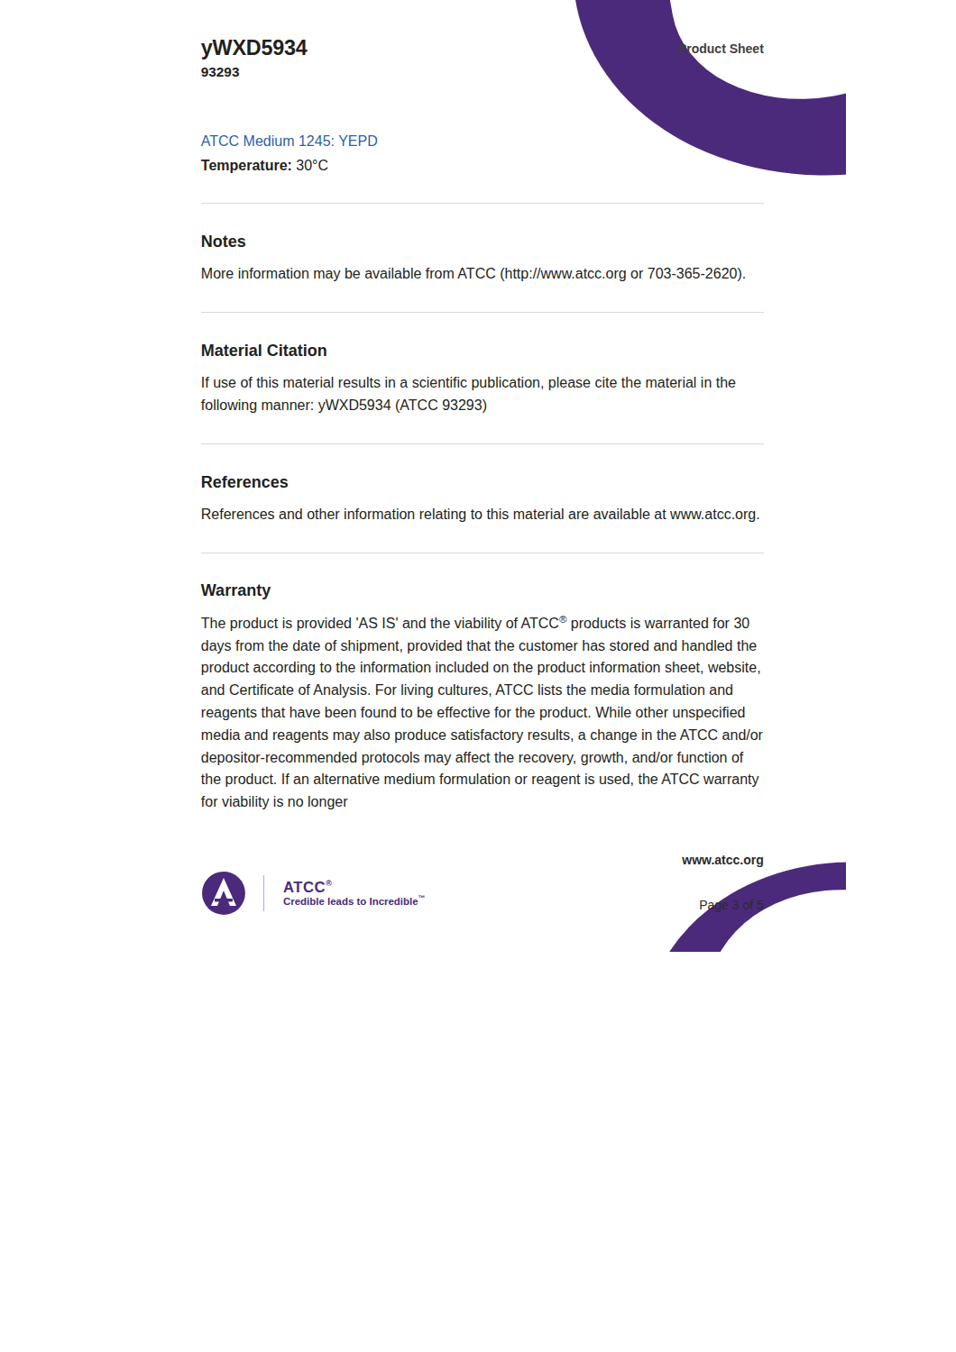yWXD5934
93293
Product Sheet
ATCC Medium 1245: YEPD
Temperature: 30°C
Notes
More information may be available from ATCC (http://www.atcc.org or 703-365-2620).
Material Citation
If use of this material results in a scientific publication, please cite the material in the following manner: yWXD5934 (ATCC 93293)
References
References and other information relating to this material are available at www.atcc.org.
Warranty
The product is provided 'AS IS' and the viability of ATCC® products is warranted for 30 days from the date of shipment, provided that the customer has stored and handled the product according to the information included on the product information sheet, website, and Certificate of Analysis. For living cultures, ATCC lists the media formulation and reagents that have been found to be effective for the product. While other unspecified media and reagents may also produce satisfactory results, a change in the ATCC and/or depositor-recommended protocols may affect the recovery, growth, and/or function of the product. If an alternative medium formulation or reagent is used, the ATCC warranty for viability is no longer
ATCC®
Credible leads to Incredible™
www.atcc.org
Page 3 of 5